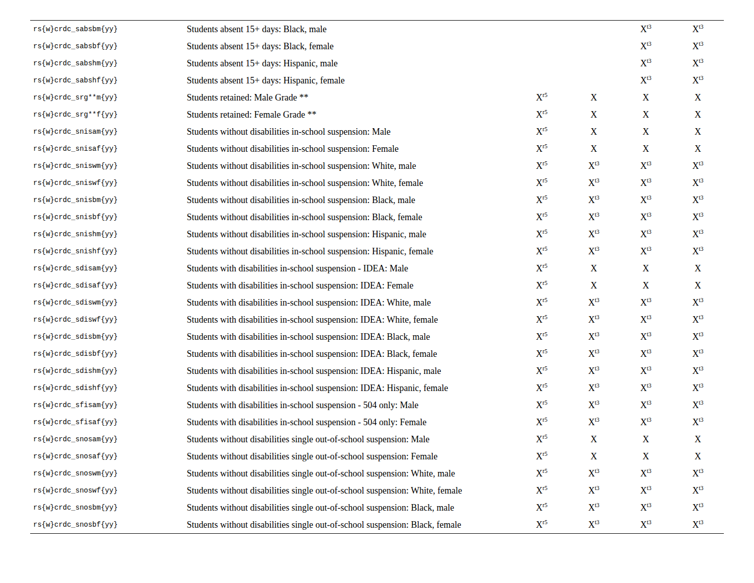| rs{w}crdc_sabsbm{yy} | Students absent 15+ days: Black, male | | | X t3 | X t3 |
| rs{w}crdc_sabsbf{yy} | Students absent 15+ days: Black, female | | | X t3 | X t3 |
| rs{w}crdc_sabshm{yy} | Students absent 15+ days: Hispanic, male | | | X t3 | X t3 |
| rs{w}crdc_sabshf{yy} | Students absent 15+ days: Hispanic, female | | | X t3 | X t3 |
| rs{w}crdc_srg**m{yy} | Students retained: Male Grade ** | X r5 | X | X | X |
| rs{w}crdc_srg**f{yy} | Students retained: Female Grade ** | X r5 | X | X | X |
| rs{w}crdc_snisam{yy} | Students without disabilities in-school suspension: Male | X r5 | X | X | X |
| rs{w}crdc_snisaf{yy} | Students without disabilities in-school suspension: Female | X r5 | X | X | X |
| rs{w}crdc_sniswm{yy} | Students without disabilities in-school suspension: White, male | X r5 | X t3 | X t3 | X t3 |
| rs{w}crdc_sniswf{yy} | Students without disabilities in-school suspension: White, female | X r5 | X t3 | X t3 | X t3 |
| rs{w}crdc_snisbm{yy} | Students without disabilities in-school suspension: Black, male | X r5 | X t3 | X t3 | X t3 |
| rs{w}crdc_snisbf{yy} | Students without disabilities in-school suspension: Black, female | X r5 | X t3 | X t3 | X t3 |
| rs{w}crdc_snishm{yy} | Students without disabilities in-school suspension: Hispanic, male | X r5 | X t3 | X t3 | X t3 |
| rs{w}crdc_snishf{yy} | Students without disabilities in-school suspension: Hispanic, female | X r5 | X t3 | X t3 | X t3 |
| rs{w}crdc_sdisam{yy} | Students with disabilities in-school suspension - IDEA: Male | X r5 | X | X | X |
| rs{w}crdc_sdisaf{yy} | Students with disabilities in-school suspension: IDEA: Female | X r5 | X | X | X |
| rs{w}crdc_sdiswm{yy} | Students with disabilities in-school suspension: IDEA: White, male | X r5 | X t3 | X t3 | X t3 |
| rs{w}crdc_sdiswf{yy} | Students with disabilities in-school suspension: IDEA: White, female | X r5 | X t3 | X t3 | X t3 |
| rs{w}crdc_sdisbm{yy} | Students with disabilities in-school suspension: IDEA: Black, male | X r5 | X t3 | X t3 | X t3 |
| rs{w}crdc_sdisbf{yy} | Students with disabilities in-school suspension: IDEA: Black, female | X r5 | X t3 | X t3 | X t3 |
| rs{w}crdc_sdishm{yy} | Students with disabilities in-school suspension: IDEA: Hispanic, male | X r5 | X t3 | X t3 | X t3 |
| rs{w}crdc_sdishf{yy} | Students with disabilities in-school suspension: IDEA: Hispanic, female | X r5 | X t3 | X t3 | X t3 |
| rs{w}crdc_sfisam{yy} | Students with disabilities in-school suspension - 504 only: Male | X r5 | X t3 | X t3 | X t3 |
| rs{w}crdc_sfisaf{yy} | Students with disabilities in-school suspension - 504 only: Female | X r5 | X t3 | X t3 | X t3 |
| rs{w}crdc_snosam{yy} | Students without disabilities single out-of-school suspension: Male | X r5 | X | X | X |
| rs{w}crdc_snosaf{yy} | Students without disabilities single out-of-school suspension: Female | X r5 | X | X | X |
| rs{w}crdc_snoswm{yy} | Students without disabilities single out-of-school suspension: White, male | X r5 | X t3 | X t3 | X t3 |
| rs{w}crdc_snoswf{yy} | Students without disabilities single out-of-school suspension: White, female | X r5 | X t3 | X t3 | X t3 |
| rs{w}crdc_snosbm{yy} | Students without disabilities single out-of-school suspension: Black, male | X r5 | X t3 | X t3 | X t3 |
| rs{w}crdc_snosbf{yy} | Students without disabilities single out-of-school suspension: Black, female | X r5 | X t3 | X t3 | X t3 |